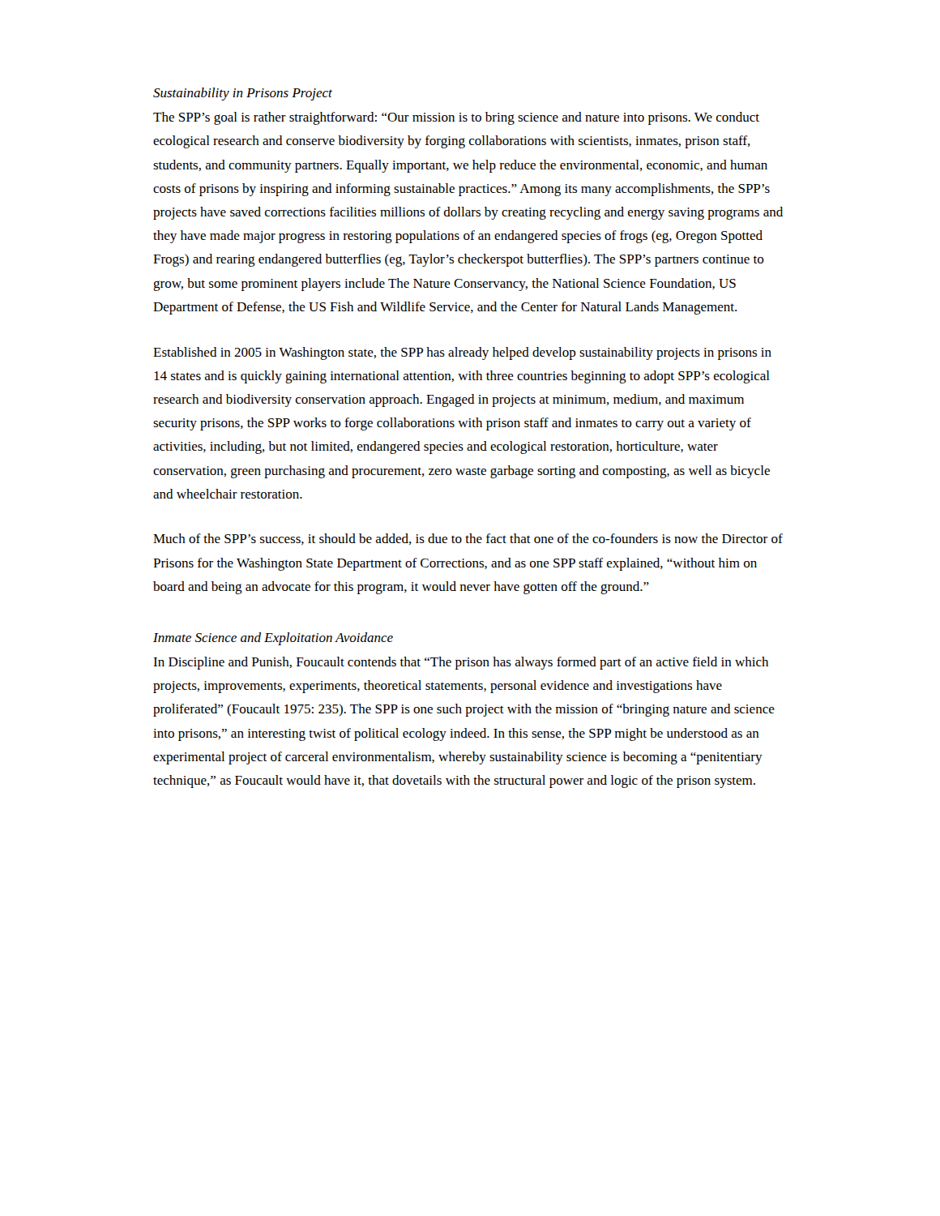Sustainability in Prisons Project
The SPP’s goal is rather straightforward: “Our mission is to bring science and nature into prisons. We conduct ecological research and conserve biodiversity by forging collaborations with scientists, inmates, prison staff, students, and community partners. Equally important, we help reduce the environmental, economic, and human costs of prisons by inspiring and informing sustainable practices.” Among its many accomplishments, the SPP’s projects have saved corrections facilities millions of dollars by creating recycling and energy saving programs and they have made major progress in restoring populations of an endangered species of frogs (eg, Oregon Spotted Frogs) and rearing endangered butterflies (eg, Taylor’s checkerspot butterflies). The SPP’s partners continue to grow, but some prominent players include The Nature Conservancy, the National Science Foundation, US Department of Defense, the US Fish and Wildlife Service, and the Center for Natural Lands Management.
Established in 2005 in Washington state, the SPP has already helped develop sustainability projects in prisons in 14 states and is quickly gaining international attention, with three countries beginning to adopt SPP’s ecological research and biodiversity conservation approach. Engaged in projects at minimum, medium, and maximum security prisons, the SPP works to forge collaborations with prison staff and inmates to carry out a variety of activities, including, but not limited, endangered species and ecological restoration, horticulture, water conservation, green purchasing and procurement, zero waste garbage sorting and composting, as well as bicycle and wheelchair restoration.
Much of the SPP’s success, it should be added, is due to the fact that one of the co-founders is now the Director of Prisons for the Washington State Department of Corrections, and as one SPP staff explained, “without him on board and being an advocate for this program, it would never have gotten off the ground.”
Inmate Science and Exploitation Avoidance
In Discipline and Punish, Foucault contends that “The prison has always formed part of an active field in which projects, improvements, experiments, theoretical statements, personal evidence and investigations have proliferated” (Foucault 1975: 235). The SPP is one such project with the mission of “bringing nature and science into prisons,” an interesting twist of political ecology indeed. In this sense, the SPP might be understood as an experimental project of carceral environmentalism, whereby sustainability science is becoming a “penitentiary technique,” as Foucault would have it, that dovetails with the structural power and logic of the prison system.